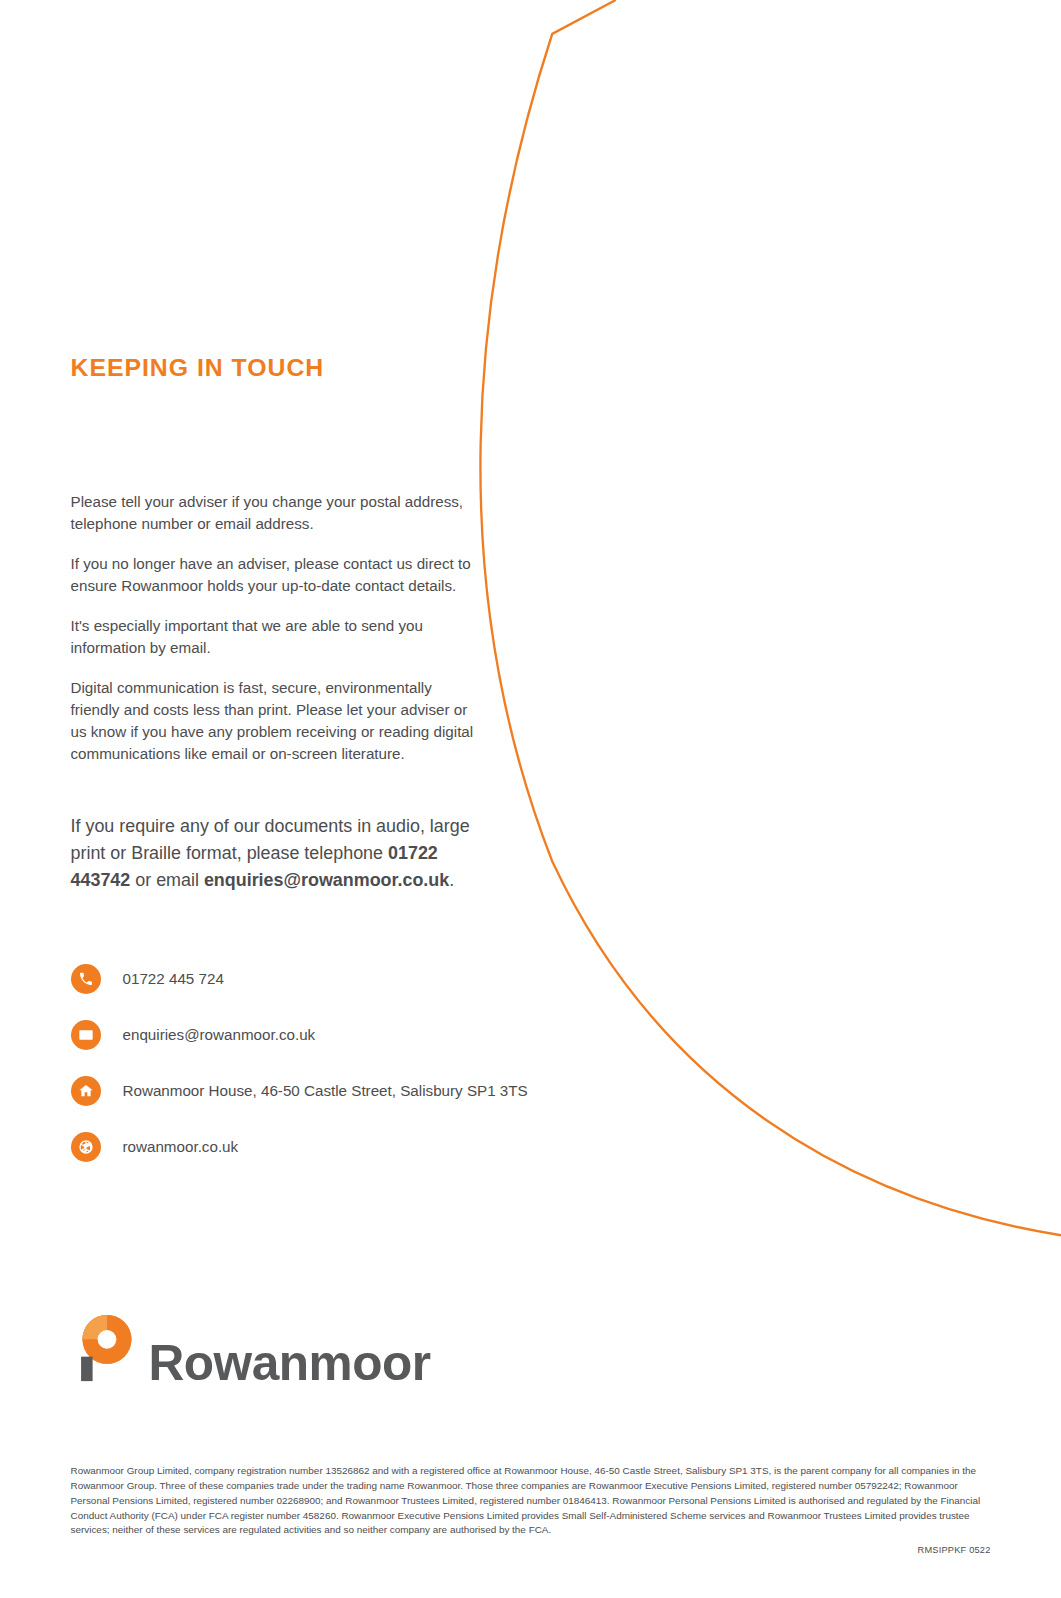Keeping in touch
Please tell your adviser if you change your postal address, telephone number or email address.
If you no longer have an adviser, please contact us direct to ensure Rowanmoor holds your up-to-date contact details.
It's especially important that we are able to send you information by email.
Digital communication is fast, secure, environmentally friendly and costs less than print. Please let your adviser or us know if you have any problem receiving or reading digital communications like email or on-screen literature.
If you require any of our documents in audio, large print or Braille format, please telephone 01722 443742 or email enquiries@rowanmoor.co.uk.
01722 445 724
enquiries@rowanmoor.co.uk
Rowanmoor House, 46-50 Castle Street, Salisbury SP1 3TS
rowanmoor.co.uk
Rowanmoor
Rowanmoor Group Limited, company registration number 13526862 and with a registered office at Rowanmoor House, 46-50 Castle Street, Salisbury SP1 3TS, is the parent company for all companies in the Rowanmoor Group. Three of these companies trade under the trading name Rowanmoor. Those three companies are Rowanmoor Executive Pensions Limited, registered number 05792242; Rowanmoor Personal Pensions Limited, registered number 02268900; and Rowanmoor Trustees Limited, registered number 01846413. Rowanmoor Personal Pensions Limited is authorised and regulated by the Financial Conduct Authority (FCA) under FCA register number 458260. Rowanmoor Executive Pensions Limited provides Small Self-Administered Scheme services and Rowanmoor Trustees Limited provides trustee services; neither of these services are regulated activities and so neither company are authorised by the FCA.
RMSIPPKF 0522